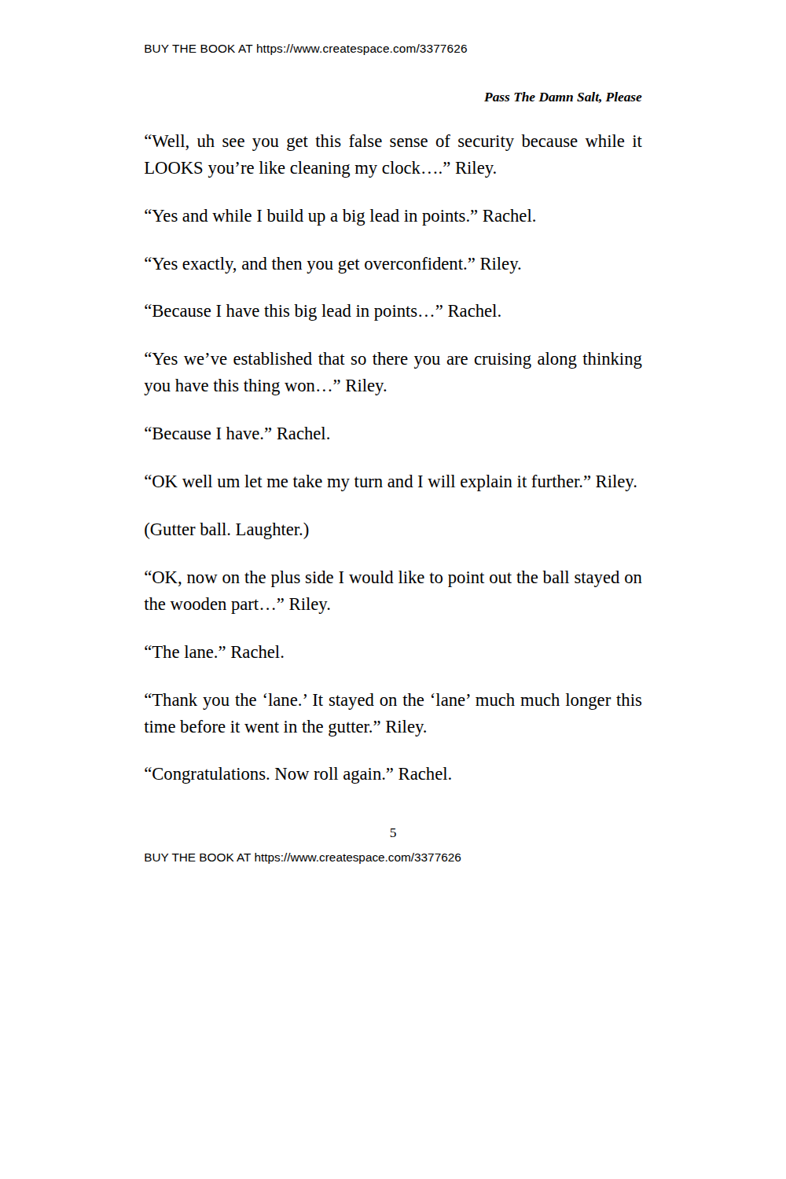BUY THE BOOK AT https://www.createspace.com/3377626
Pass The Damn Salt, Please
“Well, uh see you get this false sense of security because while it LOOKS you’re like cleaning my clock….” Riley.
“Yes and while I build up a big lead in points.” Rachel.
“Yes exactly, and then you get overconfident.” Riley.
“Because I have this big lead in points…” Rachel.
“Yes we’ve established that so there you are cruising along thinking you have this thing won…” Riley.
“Because I have.” Rachel.
“OK well um let me take my turn and I will explain it further.” Riley.
(Gutter ball. Laughter.)
“OK, now on the plus side I would like to point out the ball stayed on the wooden part…” Riley.
“The lane.” Rachel.
“Thank you the ‘lane.’ It stayed on the ‘lane’ much much longer this time before it went in the gutter.” Riley.
“Congratulations. Now roll again.” Rachel.
5
BUY THE BOOK AT https://www.createspace.com/3377626